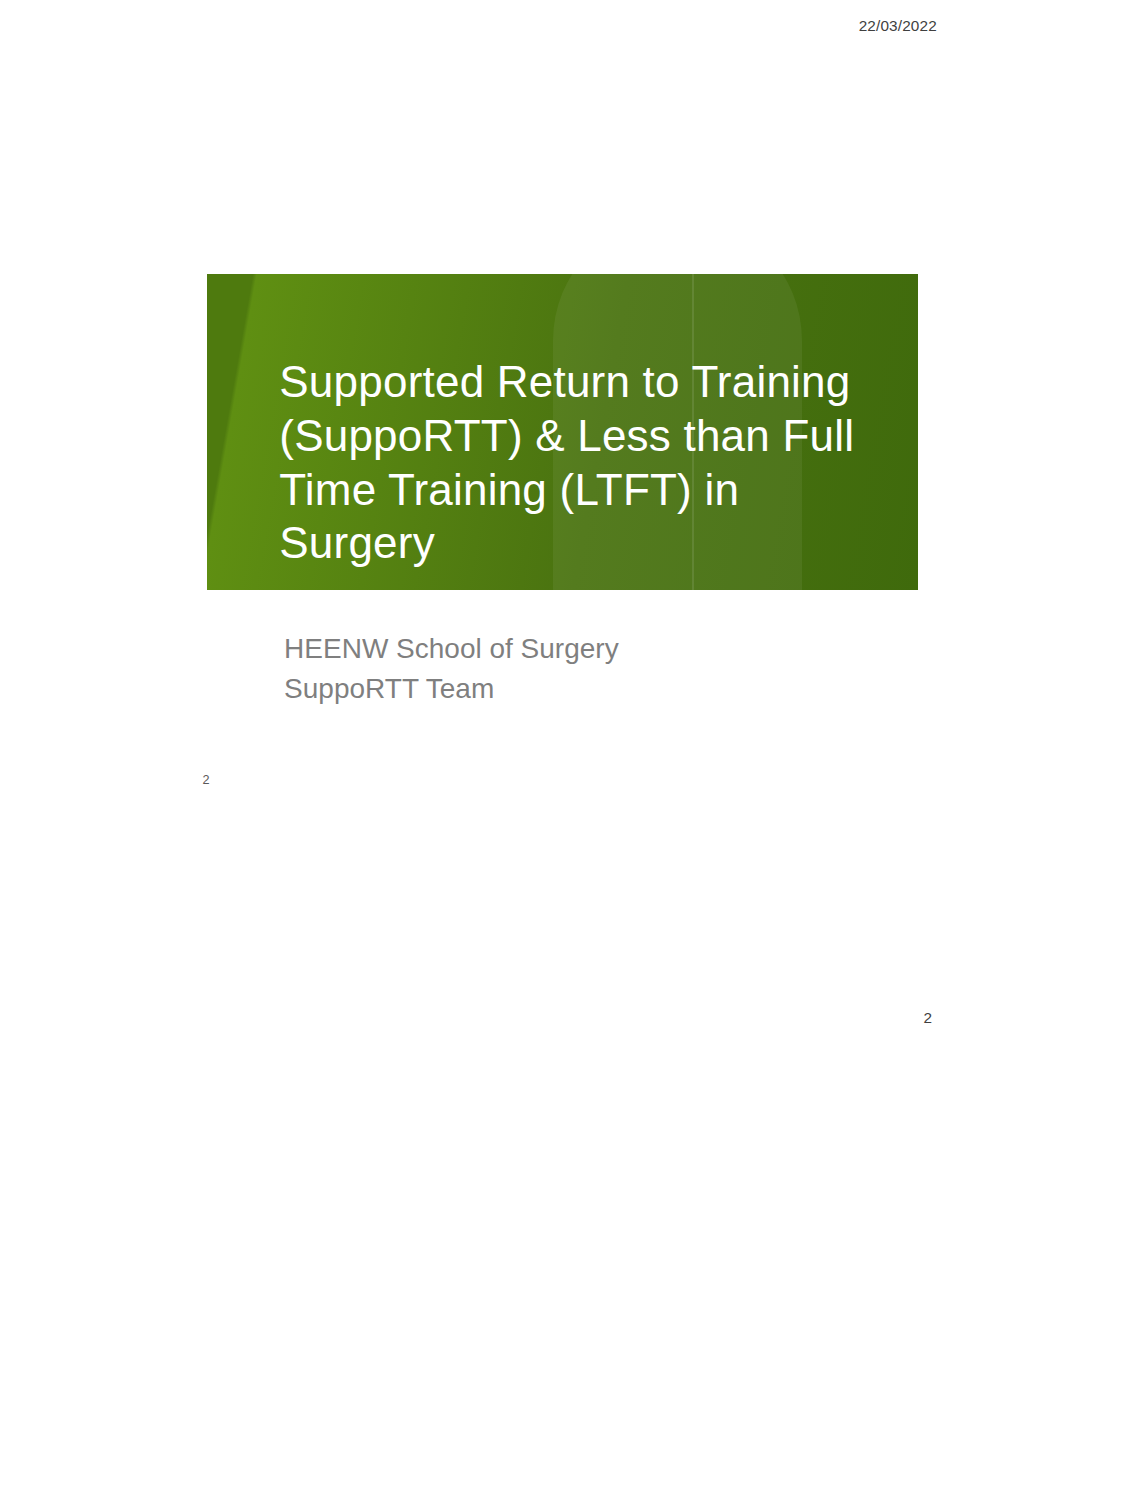22/03/2022
Supported Return to Training (SuppoRTT) & Less than Full Time Training (LTFT) in Surgery
HEENW School of Surgery
SuppoRTT Team
2
2